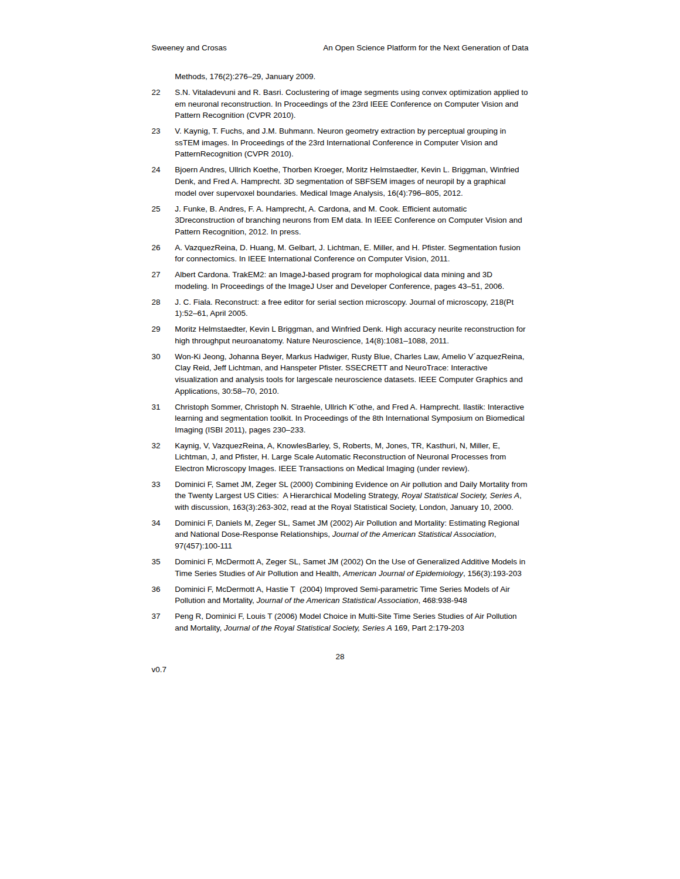Sweeney and Crosas An Open Science Platform for the Next Generation of Data
Methods, 176(2):276–29, January 2009.
22 S.N. Vitaladevuni and R. Basri. Coclustering of image segments using convex optimization applied to em neuronal reconstruction. In Proceedings of the 23rd IEEE Conference on Computer Vision and Pattern Recognition (CVPR 2010).
23 V. Kaynig, T. Fuchs, and J.M. Buhmann. Neuron geometry extraction by perceptual grouping in ssTEM images. In Proceedings of the 23rd International Conference in Computer Vision and PatternRecognition (CVPR 2010).
24 Bjoern Andres, Ullrich Koethe, Thorben Kroeger, Moritz Helmstaedter, Kevin L. Briggman, Winfried Denk, and Fred A. Hamprecht. 3D segmentation of SBFSEM images of neuropil by a graphical model over supervoxel boundaries. Medical Image Analysis, 16(4):796–805, 2012.
25 J. Funke, B. Andres, F. A. Hamprecht, A. Cardona, and M. Cook. Efficient automatic 3Dreconstruction of branching neurons from EM data. In IEEE Conference on Computer Vision and Pattern Recognition, 2012. In press.
26 A. VazquezReina, D. Huang, M. Gelbart, J. Lichtman, E. Miller, and H. Pfister. Segmentation fusion for connectomics. In IEEE International Conference on Computer Vision, 2011.
27 Albert Cardona. TrakEM2: an ImageJ-based program for mophological data mining and 3D modeling. In Proceedings of the ImageJ User and Developer Conference, pages 43–51, 2006.
28 J. C. Fiala. Reconstruct: a free editor for serial section microscopy. Journal of microscopy, 218(Pt 1):52–61, April 2005.
29 Moritz Helmstaedter, Kevin L Briggman, and Winfried Denk. High accuracy neurite reconstruction for high throughput neuroanatomy. Nature Neuroscience, 14(8):1081–1088, 2011.
30 Won-Ki Jeong, Johanna Beyer, Markus Hadwiger, Rusty Blue, Charles Law, Amelio V´azquezReina, Clay Reid, Jeff Lichtman, and Hanspeter Pfister. SSECRETT and NeuroTrace: Interactive visualization and analysis tools for largescale neuroscience datasets. IEEE Computer Graphics and Applications, 30:58–70, 2010.
31 Christoph Sommer, Christoph N. Straehle, Ullrich K¨othe, and Fred A. Hamprecht. Ilastik: Interactive learning and segmentation toolkit. In Proceedings of the 8th International Symposium on Biomedical Imaging (ISBI 2011), pages 230–233.
32 Kaynig, V, VazquezReina, A, KnowlesBarley, S, Roberts, M, Jones, TR, Kasthuri, N, Miller, E, Lichtman, J, and Pfister, H. Large Scale Automatic Reconstruction of Neuronal Processes from Electron Microscopy Images. IEEE Transactions on Medical Imaging (under review).
33 Dominici F, Samet JM, Zeger SL (2000) Combining Evidence on Air pollution and Daily Mortality from the Twenty Largest US Cities: A Hierarchical Modeling Strategy, Royal Statistical Society, Series A, with discussion, 163(3):263-302, read at the Royal Statistical Society, London, January 10, 2000.
34 Dominici F, Daniels M, Zeger SL, Samet JM (2002) Air Pollution and Mortality: Estimating Regional and National Dose-Response Relationships, Journal of the American Statistical Association, 97(457):100-111
35 Dominici F, McDermott A, Zeger SL, Samet JM (2002) On the Use of Generalized Additive Models in Time Series Studies of Air Pollution and Health, American Journal of Epidemiology, 156(3):193-203
36 Dominici F, McDermott A, Hastie T (2004) Improved Semi-parametric Time Series Models of Air Pollution and Mortality, Journal of the American Statistical Association, 468:938-948
37 Peng R, Dominici F, Louis T (2006) Model Choice in Multi-Site Time Series Studies of Air Pollution and Mortality, Journal of the Royal Statistical Society, Series A 169, Part 2:179-203
28
v0.7